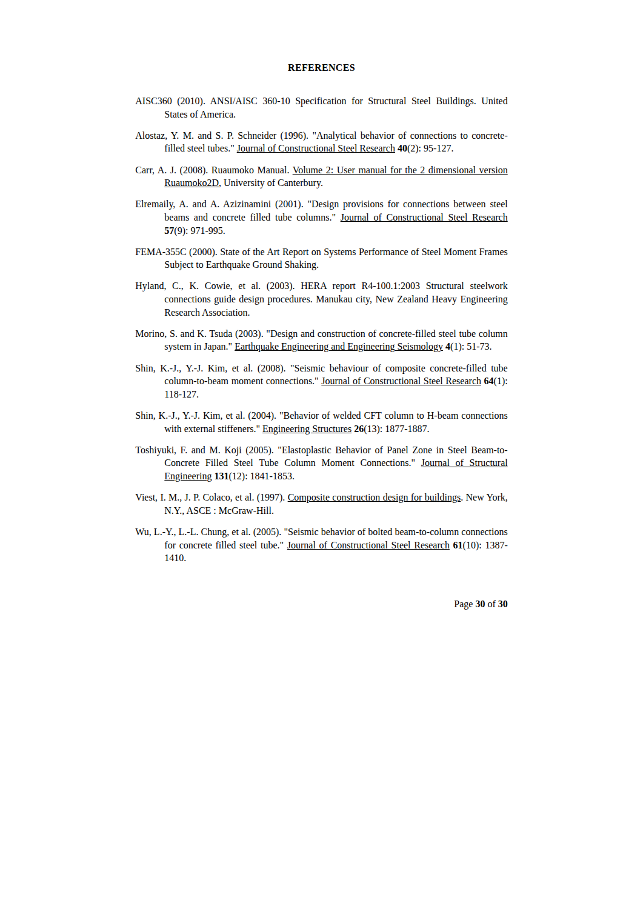REFERENCES
AISC360 (2010). ANSI/AISC 360-10 Specification for Structural Steel Buildings. United States of America.
Alostaz, Y. M. and S. P. Schneider (1996). "Analytical behavior of connections to concrete-filled steel tubes." Journal of Constructional Steel Research 40(2): 95-127.
Carr, A. J. (2008). Ruaumoko Manual. Volume 2: User manual for the 2 dimensional version Ruaumoko2D, University of Canterbury.
Elremaily, A. and A. Azizinamini (2001). "Design provisions for connections between steel beams and concrete filled tube columns." Journal of Constructional Steel Research 57(9): 971-995.
FEMA-355C (2000). State of the Art Report on Systems Performance of Steel Moment Frames Subject to Earthquake Ground Shaking.
Hyland, C., K. Cowie, et al. (2003). HERA report R4-100.1:2003 Structural steelwork connections guide design procedures. Manukau city, New Zealand Heavy Engineering Research Association.
Morino, S. and K. Tsuda (2003). "Design and construction of concrete-filled steel tube column system in Japan." Earthquake Engineering and Engineering Seismology 4(1): 51-73.
Shin, K.-J., Y.-J. Kim, et al. (2008). "Seismic behaviour of composite concrete-filled tube column-to-beam moment connections." Journal of Constructional Steel Research 64(1): 118-127.
Shin, K.-J., Y.-J. Kim, et al. (2004). "Behavior of welded CFT column to H-beam connections with external stiffeners." Engineering Structures 26(13): 1877-1887.
Toshiyuki, F. and M. Koji (2005). "Elastoplastic Behavior of Panel Zone in Steel Beam-to-Concrete Filled Steel Tube Column Moment Connections." Journal of Structural Engineering 131(12): 1841-1853.
Viest, I. M., J. P. Colaco, et al. (1997). Composite construction design for buildings. New York, N.Y., ASCE : McGraw-Hill.
Wu, L.-Y., L.-L. Chung, et al. (2005). "Seismic behavior of bolted beam-to-column connections for concrete filled steel tube." Journal of Constructional Steel Research 61(10): 1387-1410.
Page 30 of 30